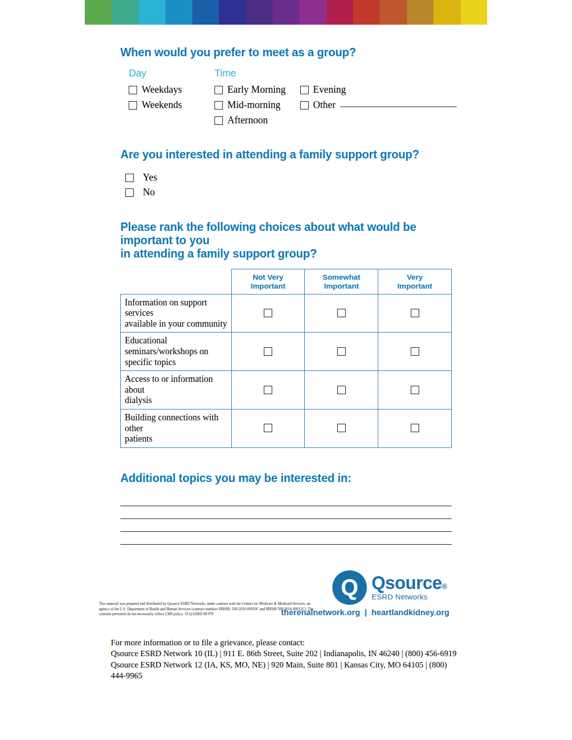When would you prefer to meet as a group?
Day
Weekdays
Weekends
Time
Early Morning
Mid-morning
Afternoon
Evening
Other
Are you interested in attending a family support group?
Yes
No
Please rank the following choices about what would be important to you
in attending a family support group?
| | Not Very Important | Somewhat Important | Very Important |
| --- | --- | --- | --- |
| Information on support services available in your community | | | |
| Educational seminars/workshops on specific topics | | | |
| Access to or information about dialysis | | | |
| Building connections with other patients | | | |
Additional topics you may be interested in:
Q
Qsource®
ESRD Networks
This material was prepared and distributed by Qsource ESRD Networks, under contract with the Centers for Medicare & Medicaid Services, an agency of the U.S. Department of Health and Human Services (contract numbers HHSM- 500-2016-00010C and HHSM-500-2016-00012C). The contents presented do not necessarily reflect CMS policy. 19.Q-ESRD.08.078
therenalnetwork.org | heartlandkidney.org
For more information or to file a grievance, please contact:
Qsource ESRD Network 10 (IL) | 911 E. 86th Street, Suite 202 | Indianapolis, IN 46240 | (800) 456-6919
Qsource ESRD Network 12 (IA, KS, MO, NE) | 920 Main, Suite 801 | Kansas City, MO 64105 | (800) 444-9965